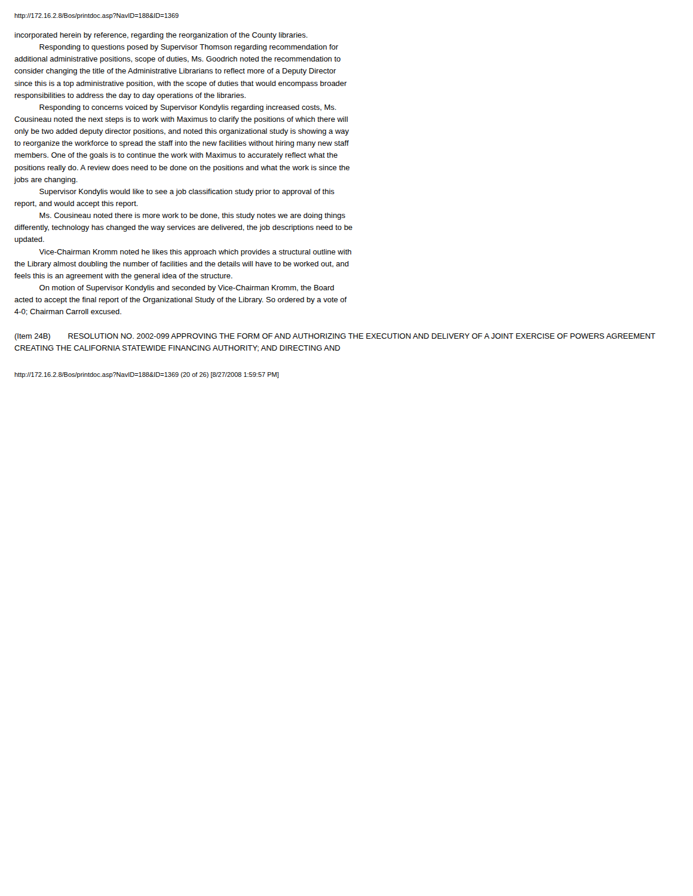http://172.16.2.8/Bos/printdoc.asp?NavID=188&ID=1369
incorporated herein by reference, regarding the reorganization of the County libraries.
Responding to questions posed by Supervisor Thomson regarding recommendation for
additional administrative positions, scope of duties, Ms. Goodrich noted the recommendation to
consider changing the title of the Administrative Librarians to reflect more of a Deputy Director
since this is a top administrative position, with the scope of duties that would encompass broader
responsibilities to address the day to day operations of the libraries.
Responding to concerns voiced by Supervisor Kondylis regarding increased costs, Ms.
Cousineau noted the next steps is to work with Maximus to clarify the positions of which there will
only be two added deputy director positions, and noted this organizational study is showing a way
to reorganize the workforce to spread the staff into the new facilities without hiring many new staff
members. One of the goals is to continue the work with Maximus to accurately reflect what the
positions really do. A review does need to be done on the positions and what the work is since the
jobs are changing.
Supervisor Kondylis would like to see a job classification study prior to approval of this
report, and would accept this report.
Ms. Cousineau noted there is more work to be done, this study notes we are doing things
differently, technology has changed the way services are delivered, the job descriptions need to be
updated.
Vice-Chairman Kromm noted he likes this approach which provides a structural outline with
the Library almost doubling the number of facilities and the details will have to be worked out, and
feels this is an agreement with the general idea of the structure.
On motion of Supervisor Kondylis and seconded by Vice-Chairman Kromm, the Board
acted to accept the final report of the Organizational Study of the Library. So ordered by a vote of
4-0; Chairman Carroll excused.
(Item 24B) RESOLUTION NO. 2002-099 APPROVING THE FORM OF AND AUTHORIZING THE EXECUTION AND DELIVERY OF A JOINT EXERCISE OF POWERS AGREEMENT CREATING THE CALIFORNIA STATEWIDE FINANCING AUTHORITY; AND DIRECTING AND
http://172.16.2.8/Bos/printdoc.asp?NavID=188&ID=1369 (20 of 26) [8/27/2008 1:59:57 PM]